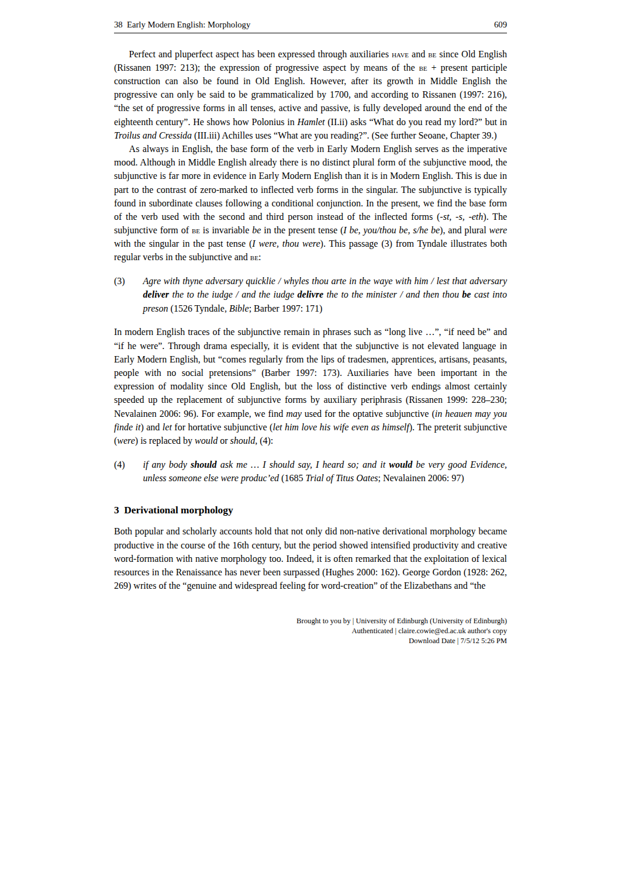38 Early Modern English: Morphology 609
Perfect and pluperfect aspect has been expressed through auxiliaries have and be since Old English (Rissanen 1997: 213); the expression of progressive aspect by means of the be + present participle construction can also be found in Old English. However, after its growth in Middle English the progressive can only be said to be grammaticalized by 1700, and according to Rissanen (1997: 216), “the set of progressive forms in all tenses, active and passive, is fully developed around the end of the eighteenth century”. He shows how Polonius in Hamlet (II.ii) asks “What do you read my lord?” but in Troilus and Cressida (III.iii) Achilles uses “What are you reading?”. (See further Seoane, Chapter 39.)
As always in English, the base form of the verb in Early Modern English serves as the imperative mood. Although in Middle English already there is no distinct plural form of the subjunctive mood, the subjunctive is far more in evidence in Early Modern English than it is in Modern English. This is due in part to the contrast of zero-marked to inflected verb forms in the singular. The subjunctive is typically found in subordinate clauses following a conditional conjunction. In the present, we find the base form of the verb used with the second and third person instead of the inflected forms (-st, -s, -eth). The subjunctive form of be is invariable be in the present tense (I be, you/thou be, s/he be), and plural were with the singular in the past tense (I were, thou were). This passage (3) from Tyndale illustrates both regular verbs in the subjunctive and be:
(3) Agre with thyne adversary quicklie / whyles thou arte in the waye with him / lest that adversary deliver the to the iudge / and the iudge delivre the to the minister / and then thou be cast into preson (1526 Tyndale, Bible; Barber 1997: 171)
In modern English traces of the subjunctive remain in phrases such as “long live …”, “if need be” and “if he were”. Through drama especially, it is evident that the subjunctive is not elevated language in Early Modern English, but “comes regularly from the lips of tradesmen, apprentices, artisans, peasants, people with no social pretensions” (Barber 1997: 173). Auxiliaries have been important in the expression of modality since Old English, but the loss of distinctive verb endings almost certainly speeded up the replacement of subjunctive forms by auxiliary periphrasis (Rissanen 1999: 228–230; Nevalainen 2006: 96). For example, we find may used for the optative subjunctive (in heauen may you finde it) and let for hortative subjunctive (let him love his wife even as himself). The preterit subjunctive (were) is replaced by would or should, (4):
(4) if any body should ask me … I should say, I heard so; and it would be very good Evidence, unless someone else were produc’ed (1685 Trial of Titus Oates; Nevalainen 2006: 97)
3 Derivational morphology
Both popular and scholarly accounts hold that not only did non-native derivational morphology became productive in the course of the 16th century, but the period showed intensified productivity and creative word-formation with native morphology too. Indeed, it is often remarked that the exploitation of lexical resources in the Renaissance has never been surpassed (Hughes 2000: 162). George Gordon (1928: 262, 269) writes of the “genuine and widespread feeling for word-creation” of the Elizabethans and “the
Brought to you by | University of Edinburgh (University of Edinburgh)
Authenticated | claire.cowie@ed.ac.uk author's copy
Download Date | 7/5/12 5:26 PM